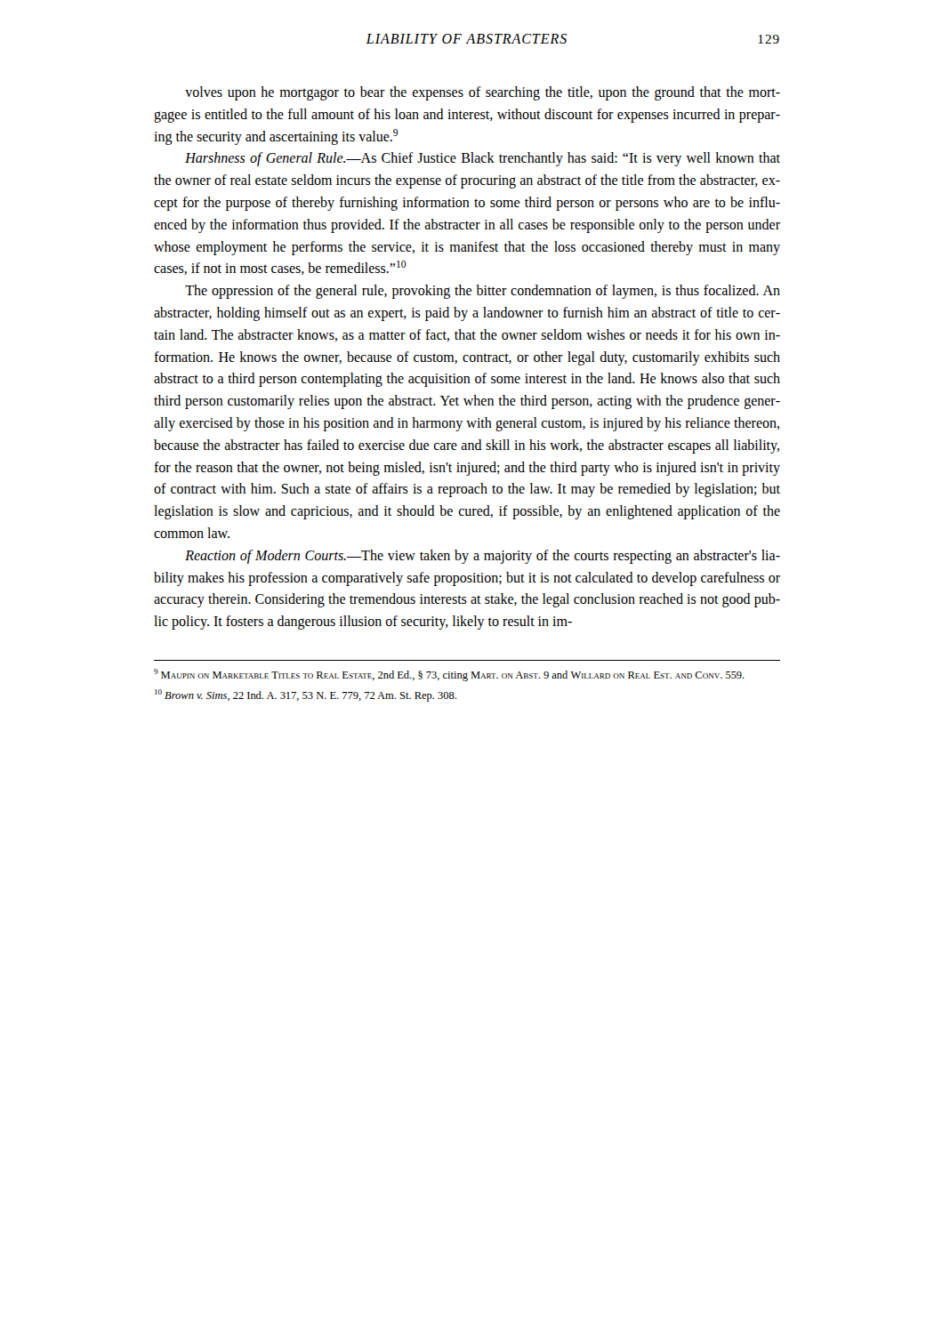LIABILITY OF ABSTRACTERS
129
volves upon he mortgagor to bear the expenses of searching the title, upon the ground that the mortgagee is entitled to the full amount of his loan and interest, without discount for expenses incurred in preparing the security and ascertaining its value.9
Harshness of General Rule.—As Chief Justice Black trenchantly has said: “It is very well known that the owner of real estate seldom incurs the expense of procuring an abstract of the title from the abstracter, except for the purpose of thereby furnishing information to some third person or persons who are to be influenced by the information thus provided. If the abstracter in all cases be responsible only to the person under whose employment he performs the service, it is manifest that the loss occasioned thereby must in many cases, if not in most cases, be remediless.”10
The oppression of the general rule, provoking the bitter condemnation of laymen, is thus focalized. An abstracter, holding himself out as an expert, is paid by a landowner to furnish him an abstract of title to certain land. The abstracter knows, as a matter of fact, that the owner seldom wishes or needs it for his own information. He knows the owner, because of custom, contract, or other legal duty, customarily exhibits such abstract to a third person contemplating the acquisition of some interest in the land. He knows also that such third person customarily relies upon the abstract. Yet when the third person, acting with the prudence generally exercised by those in his position and in harmony with general custom, is injured by his reliance thereon, because the abstracter has failed to exercise due care and skill in his work, the abstracter escapes all liability, for the reason that the owner, not being misled, isn't injured; and the third party who is injured isn't in privity of contract with him. Such a state of affairs is a reproach to the law. It may be remedied by legislation; but legislation is slow and capricious, and it should be cured, if possible, by an enlightened application of the common law.
Reaction of Modern Courts.—The view taken by a majority of the courts respecting an abstracter's liability makes his profession a comparatively safe proposition; but it is not calculated to develop carefulness or accuracy therein. Considering the tremendous interests at stake, the legal conclusion reached is not good public policy. It fosters a dangerous illusion of security, likely to result in im-
9 Maupin on Marketable Titles to Real Estate, 2nd Ed., § 73, citing Mart. on Abst. 9 and Willard on Real Est. and Conv. 559.
10 Brown v. Sims, 22 Ind. A. 317, 53 N. E. 779, 72 Am. St. Rep. 308.